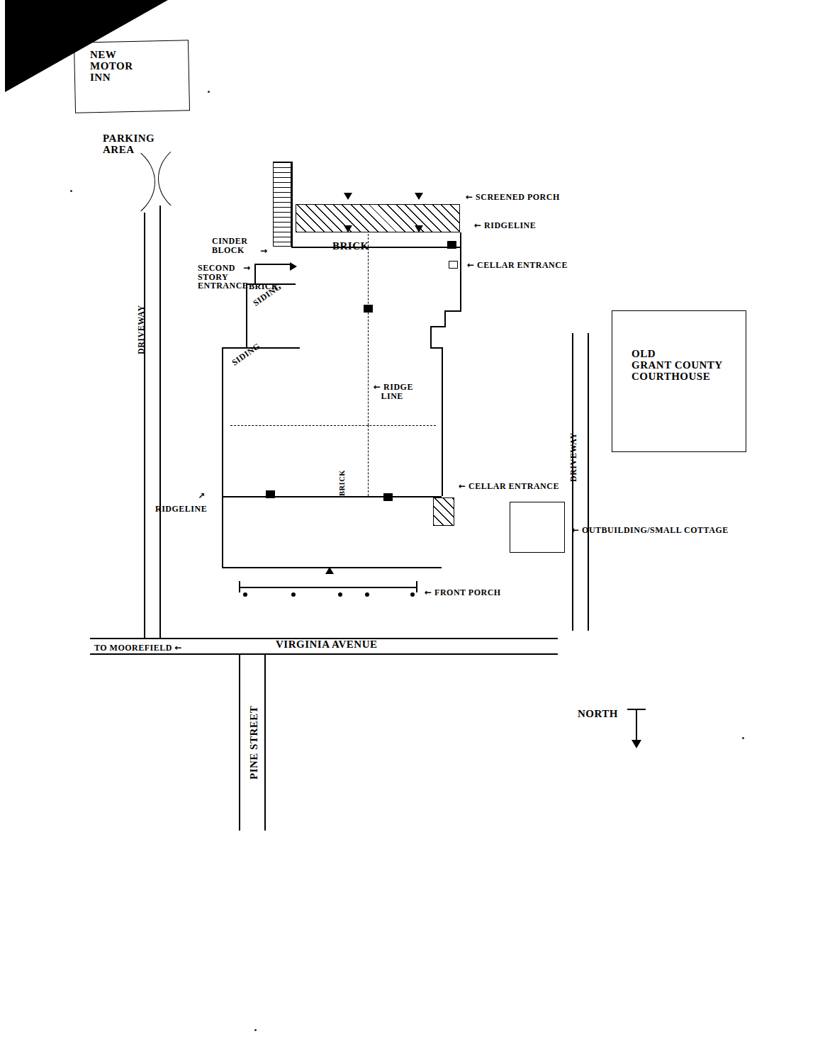NEW
MOTOR
INN
PARKING
AREA
DRIVEWAY
← SCREENED PORCH
← RIDGELINE
BRICK
CINDER
BLOCK
→
SECOND
STORY
ENTRANCE
→
BRICK
SIDING
SIDING
← RIDGE
LINE
← CELLAR ENTRANCE
BRICK
RIDGELINE
↗
← CELLAR ENTRANCE
← FRONT PORCH
OLD
GRANT COUNTY
COURTHOUSE
DRIVEWAY
← OUTBUILDING/SMALL COTTAGE
VIRGINIA AVENUE
TO MOOREFIELD ←
PINE STREET
NORTH